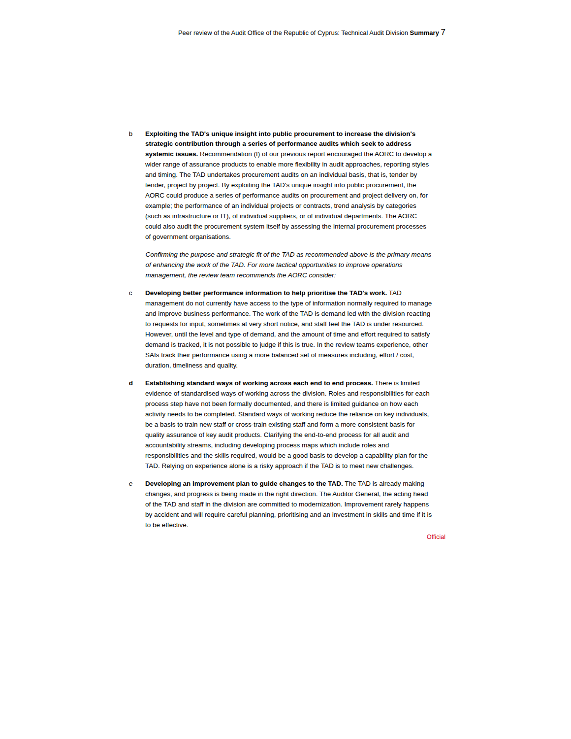Peer review of the Audit Office of the Republic of Cyprus: Technical Audit Division Summary 7
b
Exploiting the TAD's unique insight into public procurement to increase the division's strategic contribution through a series of performance audits which seek to address systemic issues. Recommendation (f) of our previous report encouraged the AORC to develop a wider range of assurance products to enable more flexibility in audit approaches, reporting styles and timing. The TAD undertakes procurement audits on an individual basis, that is, tender by tender, project by project. By exploiting the TAD's unique insight into public procurement, the AORC could produce a series of performance audits on procurement and project delivery on, for example; the performance of an individual projects or contracts, trend analysis by categories (such as infrastructure or IT), of individual suppliers, or of individual departments. The AORC could also audit the procurement system itself by assessing the internal procurement processes of government organisations.
Confirming the purpose and strategic fit of the TAD as recommended above is the primary means of enhancing the work of the TAD. For more tactical opportunities to improve operations management, the review team recommends the AORC consider:
c
Developing better performance information to help prioritise the TAD's work. TAD management do not currently have access to the type of information normally required to manage and improve business performance. The work of the TAD is demand led with the division reacting to requests for input, sometimes at very short notice, and staff feel the TAD is under resourced. However, until the level and type of demand, and the amount of time and effort required to satisfy demand is tracked, it is not possible to judge if this is true. In the review teams experience, other SAIs track their performance using a more balanced set of measures including, effort / cost, duration, timeliness and quality.
d
Establishing standard ways of working across each end to end process. There is limited evidence of standardised ways of working across the division. Roles and responsibilities for each process step have not been formally documented, and there is limited guidance on how each activity needs to be completed. Standard ways of working reduce the reliance on key individuals, be a basis to train new staff or cross-train existing staff and form a more consistent basis for quality assurance of key audit products. Clarifying the end-to-end process for all audit and accountability streams, including developing process maps which include roles and responsibilities and the skills required, would be a good basis to develop a capability plan for the TAD. Relying on experience alone is a risky approach if the TAD is to meet new challenges.
e
Developing an improvement plan to guide changes to the TAD. The TAD is already making changes, and progress is being made in the right direction. The Auditor General, the acting head of the TAD and staff in the division are committed to modernization. Improvement rarely happens by accident and will require careful planning, prioritising and an investment in skills and time if it is to be effective.
Official